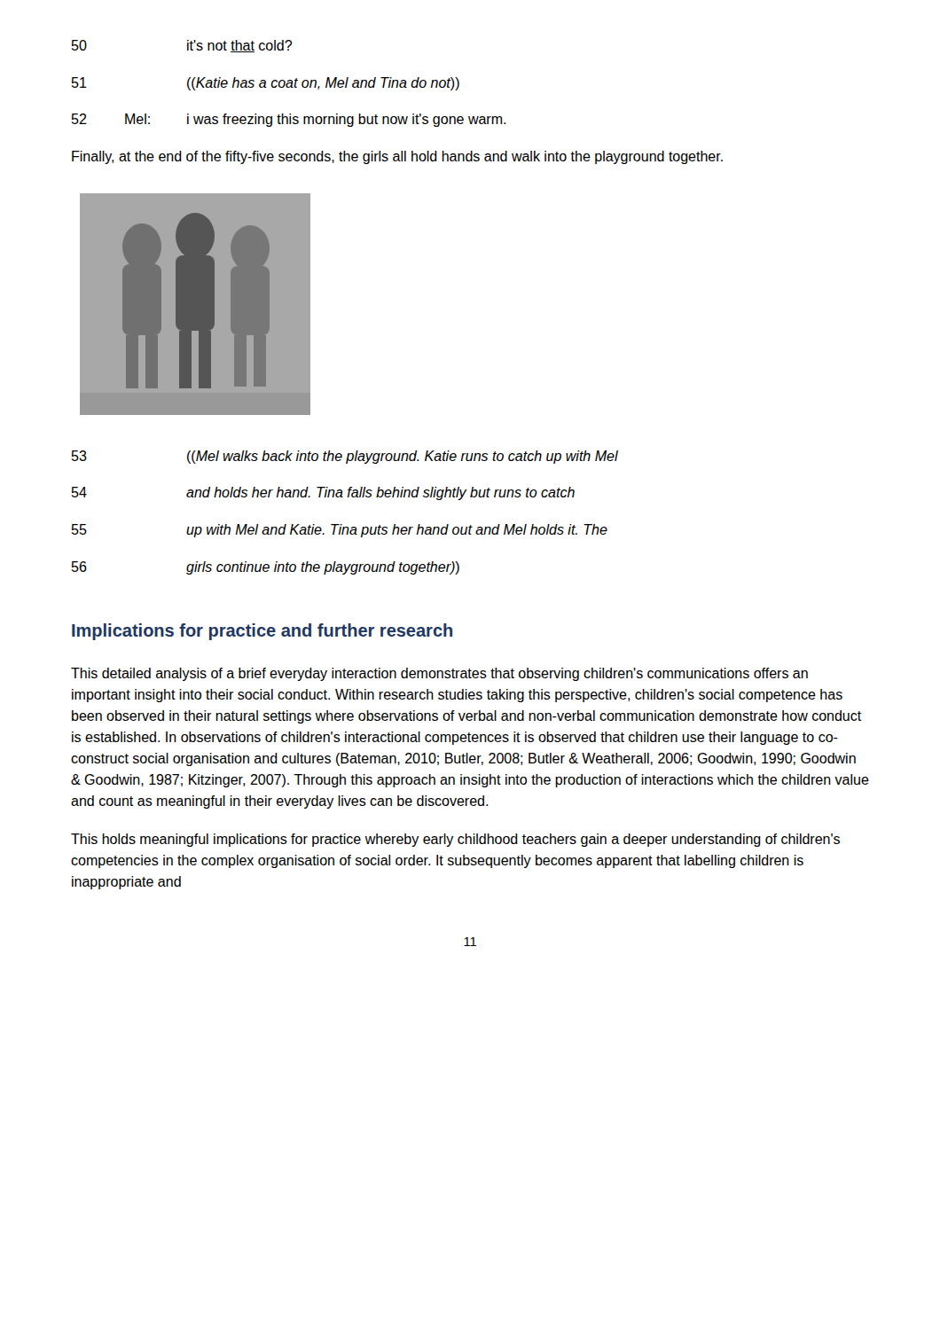50
it's not that cold?
51
((Katie has a coat on, Mel and Tina do not))
52
Mel:
i was freezing this morning but now it's gone warm.
Finally, at the end of the fifty-five seconds, the girls all hold hands and walk into the playground together.
53
((Mel walks back into the playground. Katie runs to catch up with Mel
54
and holds her hand. Tina falls behind slightly but runs to catch
55
up with Mel and Katie. Tina puts her hand out and Mel holds it. The
56
girls continue into the playground together))
Implications for practice and further research
This detailed analysis of a brief everyday interaction demonstrates that observing children's communications offers an important insight into their social conduct. Within research studies taking this perspective, children's social competence has been observed in their natural settings where observations of verbal and non-verbal communication demonstrate how conduct is established. In observations of children's interactional competences it is observed that children use their language to co-construct social organisation and cultures (Bateman, 2010; Butler, 2008; Butler & Weatherall, 2006; Goodwin, 1990; Goodwin & Goodwin, 1987; Kitzinger, 2007). Through this approach an insight into the production of interactions which the children value and count as meaningful in their everyday lives can be discovered.
This holds meaningful implications for practice whereby early childhood teachers gain a deeper understanding of children's competencies in the complex organisation of social order. It subsequently becomes apparent that labelling children is inappropriate and
11